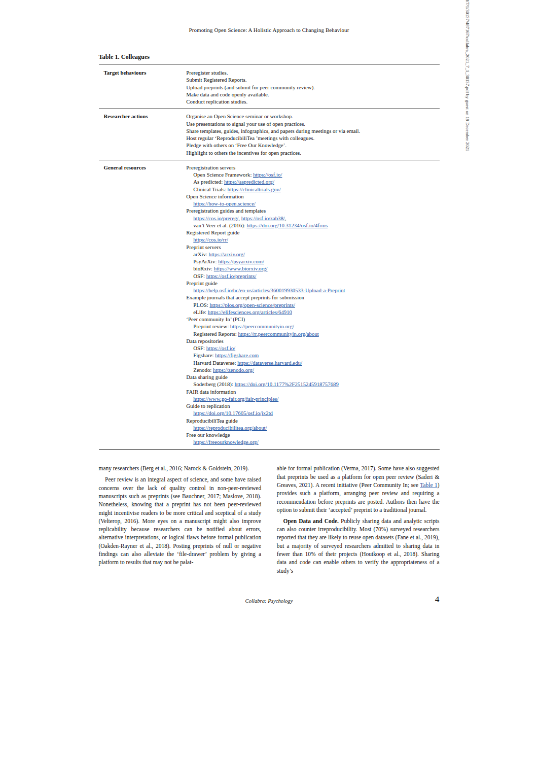Promoting Open Science: A Holistic Approach to Changing Behaviour
Table 1. Colleagues
| Target behaviours | Preregister studies. Submit Registered Reports. Upload preprints (and submit for peer community review). Make data and code openly available. Conduct replication studies. |
| Researcher actions | Organise an Open Science seminar or workshop. Use presentations to signal your use of open practices. Share templates, guides, infographics, and papers during meetings or via email. Host regular ‘ReproducibiliTea ’meetings with colleagues. Pledge with others on ‘Free Our Knowledge’. Highlight to others the incentives for open practices. |
| General resources | Preregistration servers Open Science Framework: https://osf.io/ As predicted: https://aspredicted.org/ Clinical Trials: https://clinicaltrials.gov/ Open Science information https://how-to-open.science/ Preregistration guides and templates https://cos.io/prereg/ , https://osf.io/zab38/ , van’t Veer et al. (2016): https://doi.org/10.31234/osf.io/4frms Registered Report guide https://cos.io/rr/ Preprint servers arXiv: https://arxiv.org/ PsyArXiv: https://psyarxiv.com/ bioRxiv: https://www.biorxiv.org/ OSF: https://osf.io/preprints/ Preprint guide https://help.osf.io/hc/en-us/articles/360019930533-Upload-a-Preprint Example journals that accept preprints for submission PLOS: https://plos.org/open-science/preprints/ eLife: https://elifesciences.org/articles/64910 ‘Peer community In’ (PCI) Preprint review: https://peercommunityin.org/ Registered Reports: https://rr.peercommunityin.org/about Data repositories OSF: https://osf.io/ Figshare: https://figshare.com Harvard Dataverse: https://dataverse.harvard.edu/ Zenodo: https://zenodo.org/ Data sharing guide Soderberg (2018): https://doi.org/10.1177%2F2515245918757689 FAIR data information https://www.go-fair.org/fair-principles/ Guide to replication https://doi.org/10.17605/osf.io/jx2td ReproducibiliTea guide https://reproducibilitea.org/about/ Free our knowledge https://freeourknowledge.org/ |
many researchers (Berg et al., 2016; Narock & Goldstein, 2019).
Peer review is an integral aspect of science, and some have raised concerns over the lack of quality control in non-peer-reviewed manuscripts such as preprints (see Bauchner, 2017; Maslove, 2018). Nonetheless, knowing that a preprint has not been peer-reviewed might incentivise readers to be more critical and sceptical of a study (Velterop, 2016). More eyes on a manuscript might also improve replicability because researchers can be notified about errors, alternative interpretations, or logical flaws before formal publication (Oakden-Rayner et al., 2018). Posting preprints of null or negative findings can also alleviate the ‘file-drawer’ problem by giving a platform to results that may not be palat-
able for formal publication (Verma, 2017). Some have also suggested that preprints be used as a platform for open peer review (Saderi & Greaves, 2021). A recent initiative (Peer Community In; see Table 1) provides such a platform, arranging peer review and requiring a recommendation before preprints are posted. Authors then have the option to submit their ‘accepted’ preprint to a traditional journal.
Open Data and Code. Publicly sharing data and analytic scripts can also counter irreproducibility. Most (70%) surveyed researchers reported that they are likely to reuse open datasets (Fane et al., 2019), but a majority of surveyed researchers admitted to sharing data in fewer than 10% of their projects (Houtkoop et al., 2018). Sharing data and code can enable others to verify the appropriateness of a study’s
Collabra: Psychology 4
Downloaded from http://online.ucpress.edu/collabra/article-pdf/7/1/30137/487167/collabra_2021_7_1_30137.pdf by guest on 19 December 2021